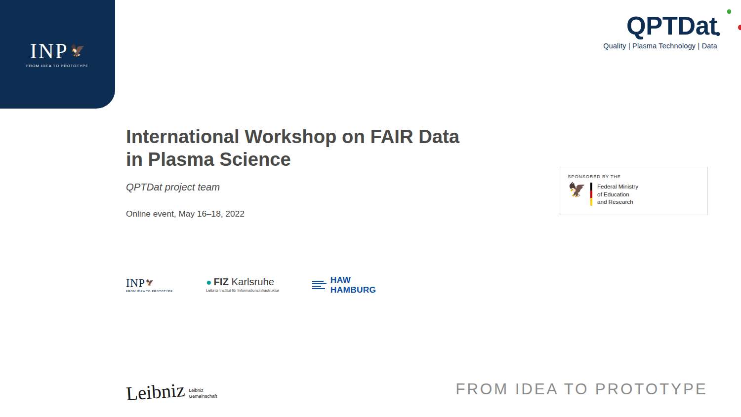INP🦅
FROM IDEA TO PROTOTYPE
QPTDat
Quality | Plasma Technology | Data
International Workshop on FAIR Data
in Plasma Science
QPTDat project team
Online event, May 16–18, 2022
SPONSORED BY THE
🦅
Federal Ministry
of Education
and Research
INP🦅
FROM IDEA TO PROTOTYPE
● FIZ Karlsruhe
Leibniz-Institut für Informationsinfrastruktur
HAW
HAMBURG
Leibniz
Leibniz
Gemeinschaft
FROM IDEA TO PROTOTYPE